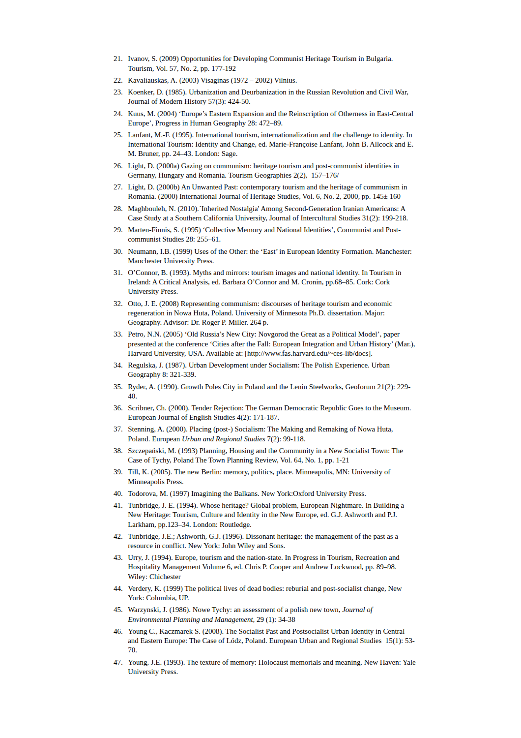Ivanov, S. (2009) Opportunities for Developing Communist Heritage Tourism in Bulgaria. Tourism, Vol. 57, No. 2, pp. 177-192
Kavaliauskas, A. (2003) Visaginas (1972 – 2002) Vilnius.
Koenker, D. (1985). Urbanization and Deurbanization in the Russian Revolution and Civil War, Journal of Modern History 57(3): 424-50.
Kuus, M. (2004) ‘Europe’s Eastern Expansion and the Reinscription of Otherness in East-Central Europe’, Progress in Human Geography 28: 472–89.
Lanfant, M.-F. (1995). International tourism, internationalization and the challenge to identity. In International Tourism: Identity and Change, ed. Marie-Françoise Lanfant, John B. Allcock and E. M. Bruner, pp. 24–43. London: Sage.
Light, D. (2000a) Gazing on communism: heritage tourism and post-communist identities in Germany, Hungary and Romania. Tourism Geographies 2(2), 157–176/
Light, D. (2000b) An Unwanted Past: contemporary tourism and the heritage of communism in Romania. (2000) International Journal of Heritage Studies, Vol. 6, No. 2, 2000, pp. 145± 160
Maghbouleh, N. (2010).´Inherited Nostalgia' Among Second-Generation Iranian Americans: A Case Study at a Southern California University, Journal of Intercultural Studies 31(2): 199-218.
Marten-Finnis, S. (1995) ‘Collective Memory and National Identities’, Communist and Post-communist Studies 28: 255–61.
Neumann, I.B. (1999) Uses of the Other: the ‘East’ in European Identity Formation. Manchester: Manchester University Press.
O’Connor, B. (1993). Myths and mirrors: tourism images and national identity. In Tourism in Ireland: A Critical Analysis, ed. Barbara O’Connor and M. Cronin, pp.68–85. Cork: Cork University Press.
Otto, J. E. (2008) Representing communism: discourses of heritage tourism and economic regeneration in Nowa Huta, Poland. University of Minnesota Ph.D. dissertation. Major: Geography. Advisor: Dr. Roger P. Miller. 264 p.
Petro, N.N. (2005) ‘Old Russia’s New City: Novgorod the Great as a Political Model’, paper presented at the conference ‘Cities after the Fall: European Integration and Urban History’ (Mar.), Harvard University, USA. Available at: [http://www.fas.harvard.edu/~ces-lib/docs].
Regulska, J. (1987). Urban Development under Socialism: The Polish Experience. Urban Geography 8: 321-339.
Ryder, A. (1990). Growth Poles City in Poland and the Lenin Steelworks, Geoforum 21(2): 229-40.
Scribner, Ch. (2000). Tender Rejection: The German Democratic Republic Goes to the Museum. European Journal of English Studies 4(2): 171-187.
Stenning, A. (2000). Placing (post-) Socialism: The Making and Remaking of Nowa Huta, Poland. European Urban and Regional Studies 7(2): 99-118.
Szczepański, M. (1993) Planning, Housing and the Community in a New Socialist Town: The Case of Tychy, Poland The Town Planning Review, Vol. 64, No. 1, pp. 1-21
Till, K. (2005). The new Berlin: memory, politics, place. Minneapolis, MN: University of Minneapolis Press.
Todorova, M. (1997) Imagining the Balkans. New York:Oxford University Press.
Tunbridge, J. E. (1994). Whose heritage? Global problem, European Nightmare. In Building a New Heritage: Tourism, Culture and Identity in the New Europe, ed. G.J. Ashworth and P.J. Larkham, pp.123–34. London: Routledge.
Tunbridge, J.E.; Ashworth, G.J. (1996). Dissonant heritage: the management of the past as a resource in conflict. New York: John Wiley and Sons.
Urry, J. (1994). Europe, tourism and the nation-state. In Progress in Tourism, Recreation and Hospitality Management Volume 6, ed. Chris P. Cooper and Andrew Lockwood, pp. 89–98. Wiley: Chichester
Verdery, K. (1999) The political lives of dead bodies: reburial and post-socialist change, New York: Columbia, UP.
Warzynski, J. (1986). Nowe Tychy: an assessment of a polish new town, Journal of Environmental Planning and Management, 29 (1): 34-38
Young C., Kaczmarek S. (2008). The Socialist Past and Postsocialist Urban Identity in Central and Eastern Europe: The Case of Lódz, Poland. European Urban and Regional Studies 15(1): 53-70.
Young, J.E. (1993). The texture of memory: Holocaust memorials and meaning. New Haven: Yale University Press.